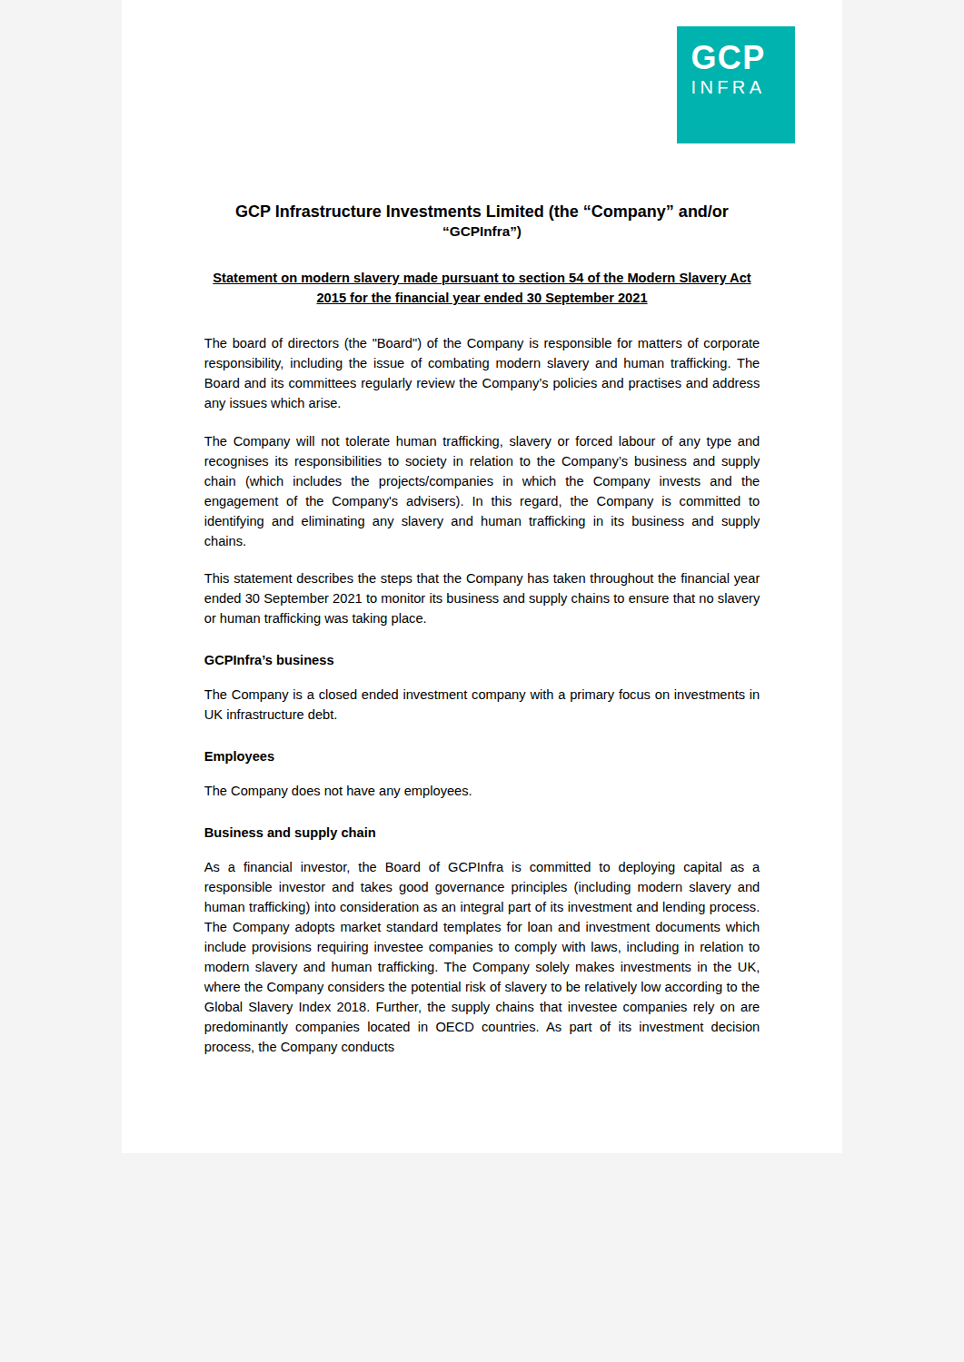GCP
INFRA
GCP Infrastructure Investments Limited (the “Company” and/or “GCPInfra”)
Statement on modern slavery made pursuant to section 54 of the Modern Slavery Act 2015 for the financial year ended 30 September 2021
The board of directors (the "Board") of the Company is responsible for matters of corporate responsibility, including the issue of combating modern slavery and human trafficking. The Board and its committees regularly review the Company’s policies and practises and address any issues which arise.
The Company will not tolerate human trafficking, slavery or forced labour of any type and recognises its responsibilities to society in relation to the Company’s business and supply chain (which includes the projects/companies in which the Company invests and the engagement of the Company's advisers). In this regard, the Company is committed to identifying and eliminating any slavery and human trafficking in its business and supply chains.
This statement describes the steps that the Company has taken throughout the financial year ended 30 September 2021 to monitor its business and supply chains to ensure that no slavery or human trafficking was taking place.
GCPInfra’s business
The Company is a closed ended investment company with a primary focus on investments in UK infrastructure debt.
Employees
The Company does not have any employees.
Business and supply chain
As a financial investor, the Board of GCPInfra is committed to deploying capital as a responsible investor and takes good governance principles (including modern slavery and human trafficking) into consideration as an integral part of its investment and lending process. The Company adopts market standard templates for loan and investment documents which include provisions requiring investee companies to comply with laws, including in relation to modern slavery and human trafficking. The Company solely makes investments in the UK, where the Company considers the potential risk of slavery to be relatively low according to the Global Slavery Index 2018. Further, the supply chains that investee companies rely on are predominantly companies located in OECD countries. As part of its investment decision process, the Company conducts